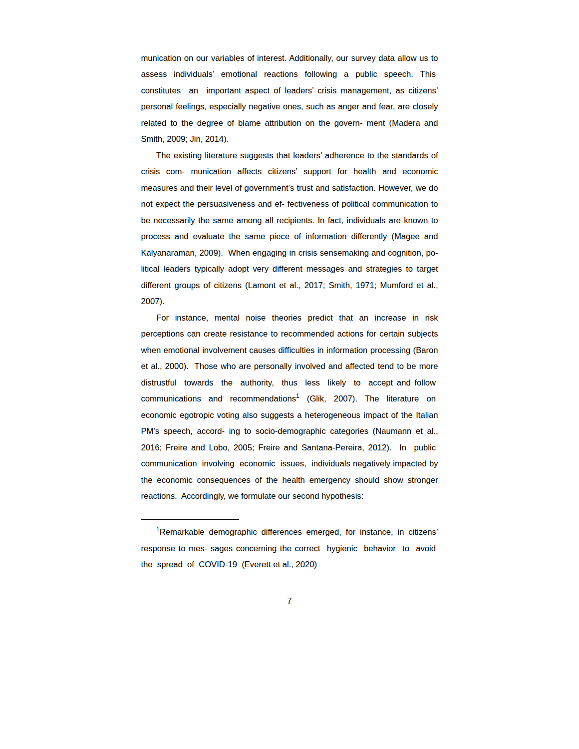munication on our variables of interest. Additionally, our survey data allow us to assess individuals’ emotional reactions following a public speech. This constitutes an important aspect of leaders’ crisis management, as citizens’ personal feelings, especially negative ones, such as anger and fear, are closely related to the degree of blame attribution on the govern- ment (Madera and Smith, 2009; Jin, 2014).
The existing literature suggests that leaders’ adherence to the standards of crisis com- munication affects citizens’ support for health and economic measures and their level of government’s trust and satisfaction. However, we do not expect the persuasiveness and ef- fectiveness of political communication to be necessarily the same among all recipients. In fact, individuals are known to process and evaluate the same piece of information differently (Magee and Kalyanaraman, 2009). When engaging in crisis sensemaking and cognition, po- litical leaders typically adopt very different messages and strategies to target different groups of citizens (Lamont et al., 2017; Smith, 1971; Mumford et al., 2007).
For instance, mental noise theories predict that an increase in risk perceptions can create resistance to recommended actions for certain subjects when emotional involvement causes difficulties in information processing (Baron et al., 2000). Those who are personally involved and affected tend to be more distrustful towards the authority, thus less likely to accept and follow communications and recommendations1 (Glik, 2007). The literature on economic egotropic voting also suggests a heterogeneous impact of the Italian PM’s speech, accord- ing to socio-demographic categories (Naumann et al., 2016; Freire and Lobo, 2005; Freire and Santana-Pereira, 2012). In public communication involving economic issues, individuals negatively impacted by the economic consequences of the health emergency should show stronger reactions. Accordingly, we formulate our second hypothesis:
1Remarkable demographic differences emerged, for instance, in citizens’ response to mes- sages concerning the correct hygienic behavior to avoid the spread of COVID-19 (Everett et al., 2020)
7